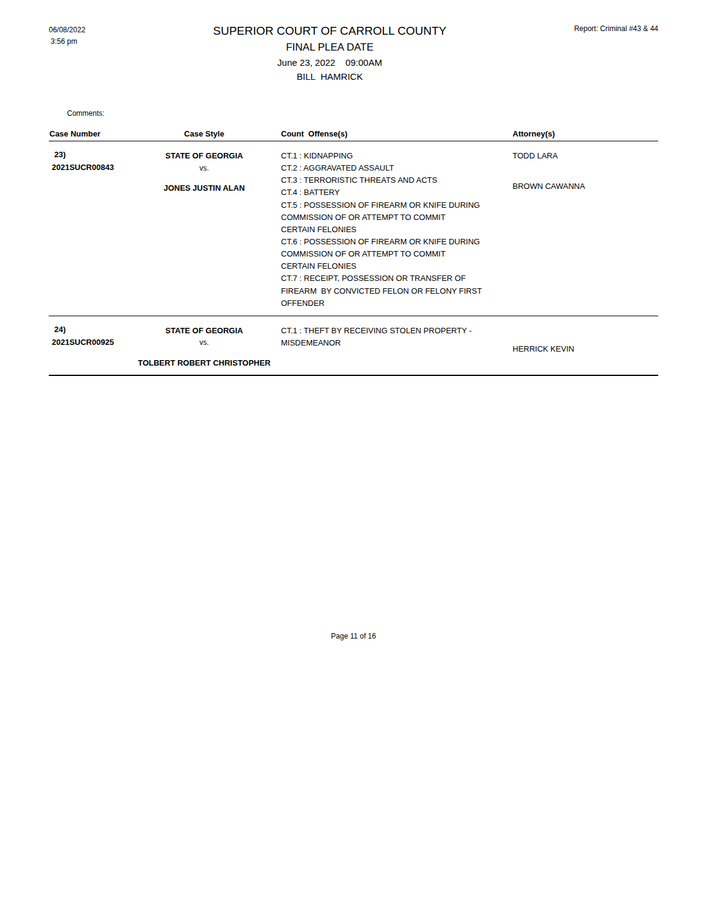06/08/2022
3:56 pm
SUPERIOR COURT OF CARROLL COUNTY
FINAL PLEA DATE
June 23, 2022 09:00AM
BILL HAMRICK
Report: Criminal #43 & 44
Comments:
| Case Number | Case Style | Count Offense(s) | Attorney(s) |
| --- | --- | --- | --- |
| 23) 2021SUCR00843 | STATE OF GEORGIA vs. JONES JUSTIN ALAN | CT.1 : KIDNAPPING CT.2 : AGGRAVATED ASSAULT CT.3 : TERRORISTIC THREATS AND ACTS CT.4 : BATTERY CT.5 : POSSESSION OF FIREARM OR KNIFE DURING COMMISSION OF OR ATTEMPT TO COMMIT CERTAIN FELONIES CT.6 : POSSESSION OF FIREARM OR KNIFE DURING COMMISSION OF OR ATTEMPT TO COMMIT CERTAIN FELONIES CT.7 : RECEIPT, POSSESSION OR TRANSFER OF FIREARM BY CONVICTED FELON OR FELONY FIRST OFFENDER | TODD LARA BROWN CAWANNA |
| 24) 2021SUCR00925 | STATE OF GEORGIA vs. TOLBERT ROBERT CHRISTOPHER | CT.1 : THEFT BY RECEIVING STOLEN PROPERTY - MISDEMEANOR | HERRICK KEVIN |
Page 11 of 16